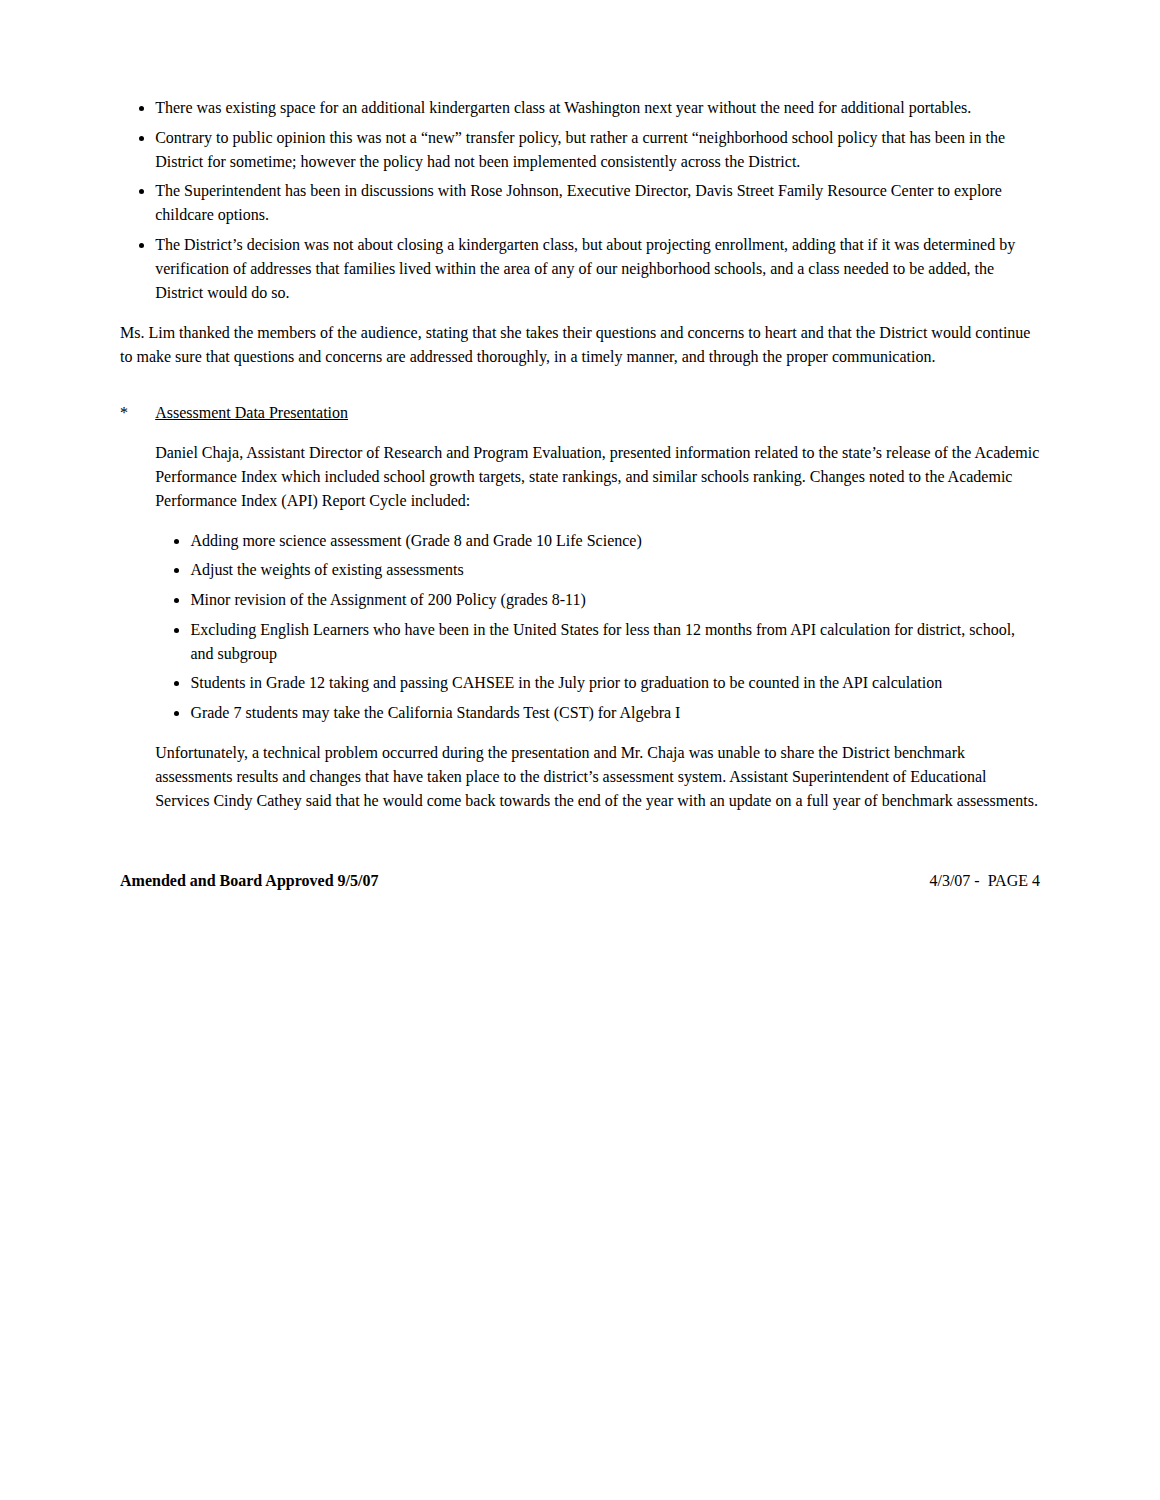There was existing space for an additional kindergarten class at Washington next year without the need for additional portables.
Contrary to public opinion this was not a “new” transfer policy, but rather a current “neighborhood school policy that has been in the District for sometime; however the policy had not been implemented consistently across the District.
The Superintendent has been in discussions with Rose Johnson, Executive Director, Davis Street Family Resource Center to explore childcare options.
The District’s decision was not about closing a kindergarten class, but about projecting enrollment, adding that if it was determined by verification of addresses that families lived within the area of any of our neighborhood schools, and a class needed to be added, the District would do so.
Ms. Lim thanked the members of the audience, stating that she takes their questions and concerns to heart and that the District would continue to make sure that questions and concerns are addressed thoroughly, in a timely manner, and through the proper communication.
*Assessment Data Presentation
Daniel Chaja, Assistant Director of Research and Program Evaluation, presented information related to the state’s release of the Academic Performance Index which included school growth targets, state rankings, and similar schools ranking. Changes noted to the Academic Performance Index (API) Report Cycle included:
Adding more science assessment (Grade 8 and Grade 10 Life Science)
Adjust the weights of existing assessments
Minor revision of the Assignment of 200 Policy (grades 8-11)
Excluding English Learners who have been in the United States for less than 12 months from API calculation for district, school, and subgroup
Students in Grade 12 taking and passing CAHSEE in the July prior to graduation to be counted in the API calculation
Grade 7 students may take the California Standards Test (CST) for Algebra I
Unfortunately, a technical problem occurred during the presentation and Mr. Chaja was unable to share the District benchmark assessments results and changes that have taken place to the district’s assessment system. Assistant Superintendent of Educational Services Cindy Cathey said that he would come back towards the end of the year with an update on a full year of benchmark assessments.
Amended and Board Approved 9/5/07 4/3/07 - PAGE 4